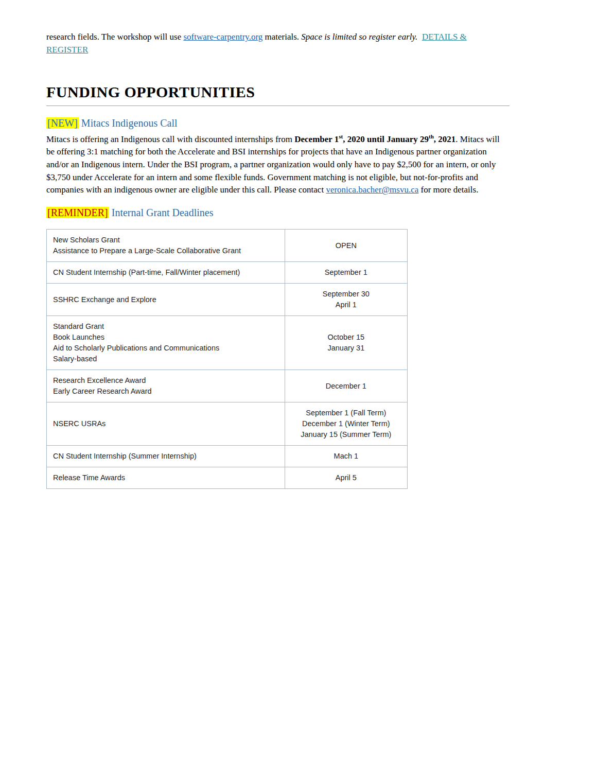research fields. The workshop will use software-carpentry.org materials. Space is limited so register early. DETAILS & REGISTER
FUNDING OPPORTUNITIES
[NEW] Mitacs Indigenous Call
Mitacs is offering an Indigenous call with discounted internships from December 1st, 2020 until January 29th, 2021. Mitacs will be offering 3:1 matching for both the Accelerate and BSI internships for projects that have an Indigenous partner organization and/or an Indigenous intern. Under the BSI program, a partner organization would only have to pay $2,500 for an intern, or only $3,750 under Accelerate for an intern and some flexible funds. Government matching is not eligible, but not-for-profits and companies with an indigenous owner are eligible under this call. Please contact veronica.bacher@msvu.ca for more details.
[REMINDER] Internal Grant Deadlines
| New Scholars Grant Assistance to Prepare a Large-Scale Collaborative Grant | OPEN |
| CN Student Internship (Part-time, Fall/Winter placement) | September 1 |
| SSHRC Exchange and Explore | September 30 April 1 |
| Standard Grant Book Launches Aid to Scholarly Publications and Communications Salary-based | October 15 January 31 |
| Research Excellence Award Early Career Research Award | December 1 |
| NSERC USRAs | September 1 (Fall Term) December 1 (Winter Term) January 15 (Summer Term) |
| CN Student Internship (Summer Internship) | Mach 1 |
| Release Time Awards | April 5 |